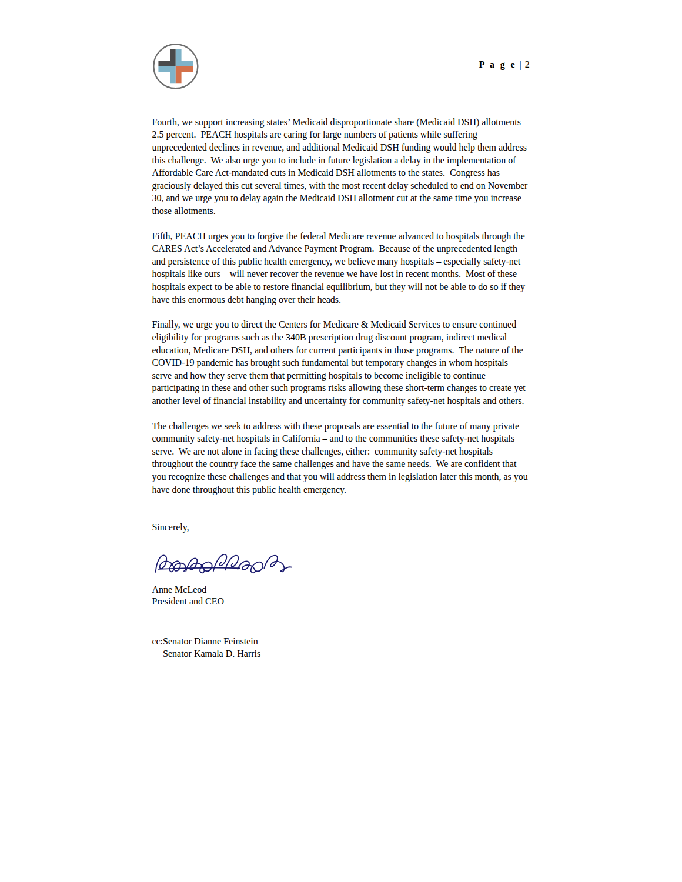P a g e | 2
Fourth, we support increasing states’ Medicaid disproportionate share (Medicaid DSH) allotments 2.5 percent. PEACH hospitals are caring for large numbers of patients while suffering unprecedented declines in revenue, and additional Medicaid DSH funding would help them address this challenge. We also urge you to include in future legislation a delay in the implementation of Affordable Care Act-mandated cuts in Medicaid DSH allotments to the states. Congress has graciously delayed this cut several times, with the most recent delay scheduled to end on November 30, and we urge you to delay again the Medicaid DSH allotment cut at the same time you increase those allotments.
Fifth, PEACH urges you to forgive the federal Medicare revenue advanced to hospitals through the CARES Act’s Accelerated and Advance Payment Program. Because of the unprecedented length and persistence of this public health emergency, we believe many hospitals – especially safety-net hospitals like ours – will never recover the revenue we have lost in recent months. Most of these hospitals expect to be able to restore financial equilibrium, but they will not be able to do so if they have this enormous debt hanging over their heads.
Finally, we urge you to direct the Centers for Medicare & Medicaid Services to ensure continued eligibility for programs such as the 340B prescription drug discount program, indirect medical education, Medicare DSH, and others for current participants in those programs. The nature of the COVID-19 pandemic has brought such fundamental but temporary changes in whom hospitals serve and how they serve them that permitting hospitals to become ineligible to continue participating in these and other such programs risks allowing these short-term changes to create yet another level of financial instability and uncertainty for community safety-net hospitals and others.
The challenges we seek to address with these proposals are essential to the future of many private community safety-net hospitals in California – and to the communities these safety-net hospitals serve. We are not alone in facing these challenges, either: community safety-net hospitals throughout the country face the same challenges and have the same needs. We are confident that you recognize these challenges and that you will address them in legislation later this month, as you have done throughout this public health emergency.
Sincerely,
Anne McLeod
President and CEO
| cc: | Senator Dianne Feinstein |
| | Senator Kamala D. Harris |